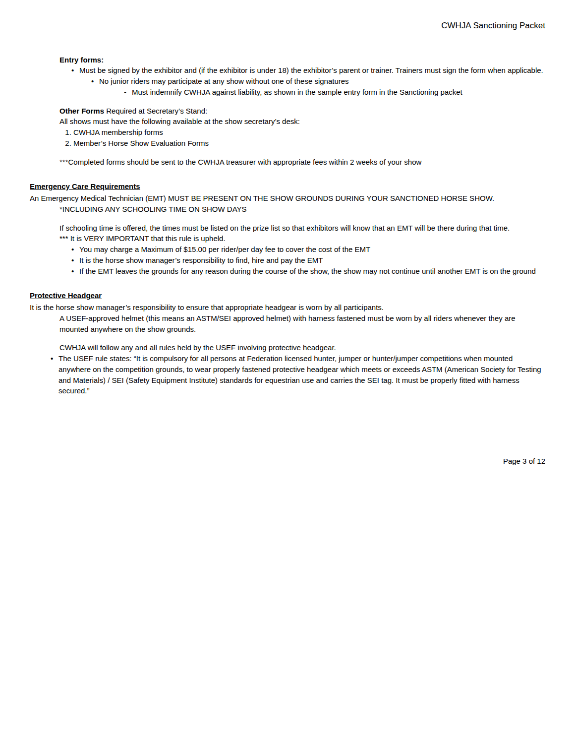CWHJA Sanctioning Packet
Entry forms:
Must be signed by the exhibitor and (if the exhibitor is under 18) the exhibitor’s parent or trainer. Trainers must sign the form when applicable.
No junior riders may participate at any show without one of these signatures
Must indemnify CWHJA against liability, as shown in the sample entry form in the Sanctioning packet
Other Forms Required at Secretary’s Stand:
All shows must have the following available at the show secretary’s desk:
CWHJA membership forms
Member’s Horse Show Evaluation Forms
***Completed forms should be sent to the CWHJA treasurer with appropriate fees within 2 weeks of your show
Emergency Care Requirements
An Emergency Medical Technician (EMT) MUST BE PRESENT ON THE SHOW GROUNDS DURING YOUR SANCTIONED HORSE SHOW.
*INCLUDING ANY SCHOOLING TIME ON SHOW DAYS
If schooling time is offered, the times must be listed on the prize list so that exhibitors will know that an EMT will be there during that time.
*** It is VERY IMPORTANT that this rule is upheld.
You may charge a Maximum of $15.00 per rider/per day fee to cover the cost of the EMT
It is the horse show manager’s responsibility to find, hire and pay the EMT
If the EMT leaves the grounds for any reason during the course of the show, the show may not continue until another EMT is on the ground
Protective Headgear
It is the horse show manager’s responsibility to ensure that appropriate headgear is worn by all participants.
A USEF-approved helmet (this means an ASTM/SEI approved helmet) with harness fastened must be worn by all riders whenever they are mounted anywhere on the show grounds.
CWHJA will follow any and all rules held by the USEF involving protective headgear.
The USEF rule states: “It is compulsory for all persons at Federation licensed hunter, jumper or hunter/jumper competitions when mounted anywhere on the competition grounds, to wear properly fastened protective headgear which meets or exceeds ASTM (American Society for Testing and Materials) / SEI (Safety Equipment Institute) standards for equestrian use and carries the SEI tag. It must be properly fitted with harness secured.”
Page 3 of 12